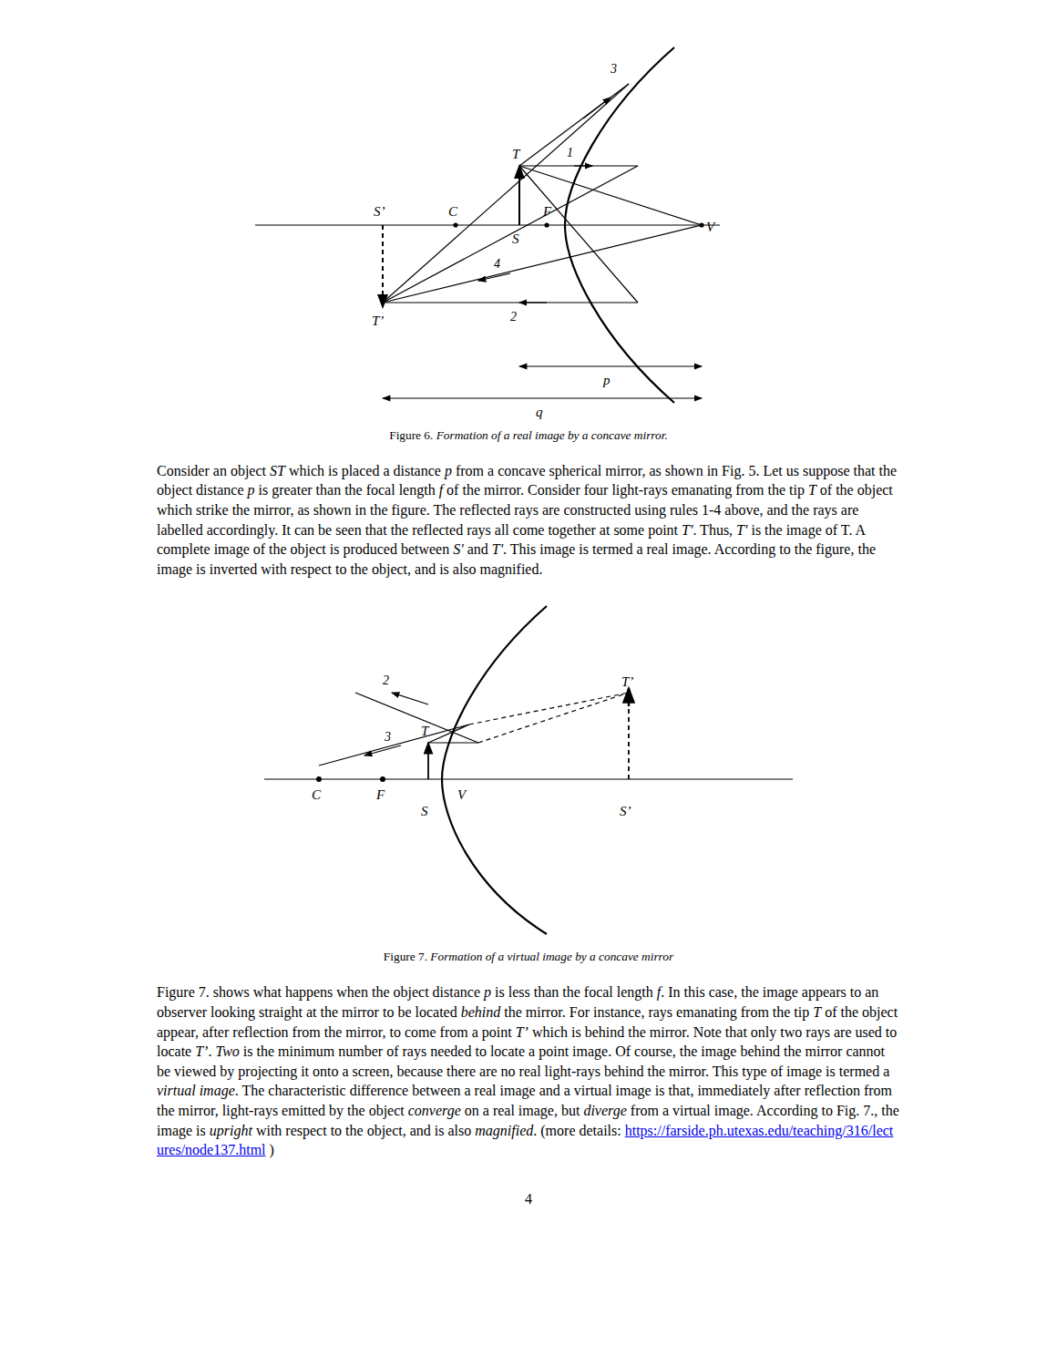S’ C F V T S T’ 1 2 3 4 p q
Figure 6. Formation of a real image by a concave mirror.
Consider an object ST which is placed a distance p from a concave spherical mirror, as shown in Fig. 5. Let us suppose that the object distance p is greater than the focal length f of the mirror. Consider four light-rays emanating from the tip T of the object which strike the mirror, as shown in the figure. The reflected rays are constructed using rules 1-4 above, and the rays are labelled accordingly. It can be seen that the reflected rays all come together at some point T'. Thus, T' is the image of T. A complete image of the object is produced between S' and T'. This image is termed a real image. According to the figure, the image is inverted with respect to the object, and is also magnified.
C F V T S T’ S’ 2 3
Figure 7. Formation of a virtual image by a concave mirror
Figure 7. shows what happens when the object distance p is less than the focal length f. In this case, the image appears to an observer looking straight at the mirror to be located behind the mirror. For instance, rays emanating from the tip T of the object appear, after reflection from the mirror, to come from a point T’ which is behind the mirror. Note that only two rays are used to locate T’. Two is the minimum number of rays needed to locate a point image. Of course, the image behind the mirror cannot be viewed by projecting it onto a screen, because there are no real light-rays behind the mirror. This type of image is termed a virtual image. The characteristic difference between a real image and a virtual image is that, immediately after reflection from the mirror, light-rays emitted by the object converge on a real image, but diverge from a virtual image. According to Fig. 7., the image is upright with respect to the object, and is also magnified. (more details: https://farside.ph.utexas.edu/teaching/316/lectures/node137.html )
4